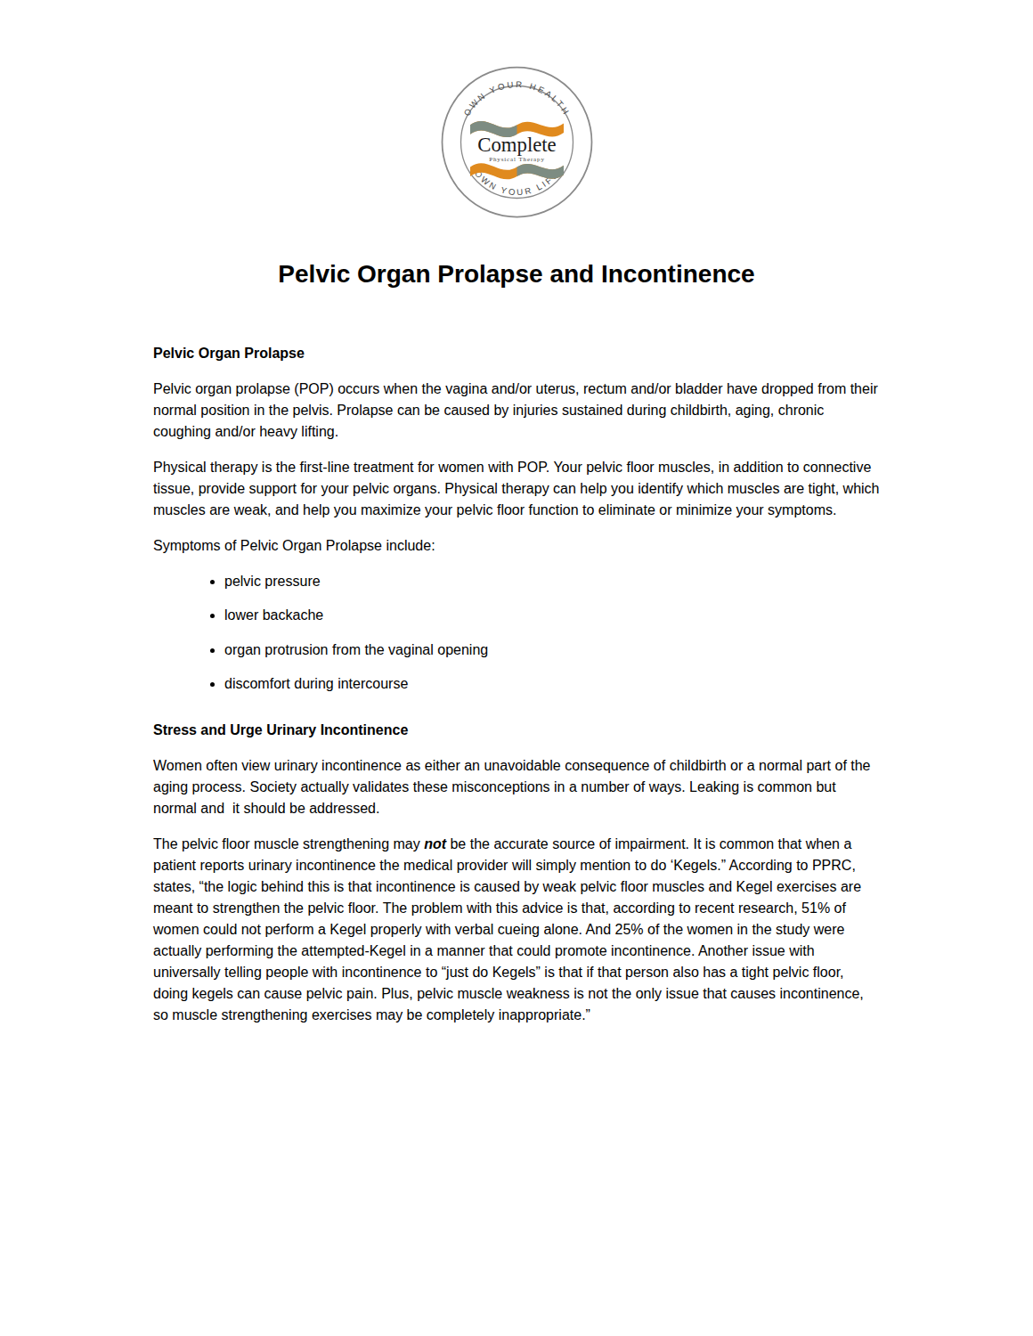OWN YOUR HEALTH OWN YOUR LIFE Complete Physical Therapy
Pelvic Organ Prolapse and Incontinence
Pelvic Organ Prolapse
Pelvic organ prolapse (POP) occurs when the vagina and/or uterus, rectum and/or bladder have dropped from their normal position in the pelvis. Prolapse can be caused by injuries sustained during childbirth, aging, chronic coughing and/or heavy lifting.
Physical therapy is the first-line treatment for women with POP. Your pelvic floor muscles, in addition to connective tissue, provide support for your pelvic organs. Physical therapy can help you identify which muscles are tight, which muscles are weak, and help you maximize your pelvic floor function to eliminate or minimize your symptoms.
Symptoms of Pelvic Organ Prolapse include:
pelvic pressure
lower backache
organ protrusion from the vaginal opening
discomfort during intercourse
Stress and Urge Urinary Incontinence
Women often view urinary incontinence as either an unavoidable consequence of childbirth or a normal part of the aging process. Society actually validates these misconceptions in a number of ways. Leaking is common but normal and it should be addressed.
The pelvic floor muscle strengthening may not be the accurate source of impairment. It is common that when a patient reports urinary incontinence the medical provider will simply mention to do ‘Kegels.” According to PPRC, states, “the logic behind this is that incontinence is caused by weak pelvic floor muscles and Kegel exercises are meant to strengthen the pelvic floor. The problem with this advice is that, according to recent research, 51% of women could not perform a Kegel properly with verbal cueing alone. And 25% of the women in the study were actually performing the attempted-Kegel in a manner that could promote incontinence. Another issue with universally telling people with incontinence to “just do Kegels” is that if that person also has a tight pelvic floor, doing kegels can cause pelvic pain. Plus, pelvic muscle weakness is not the only issue that causes incontinence, so muscle strengthening exercises may be completely inappropriate.”